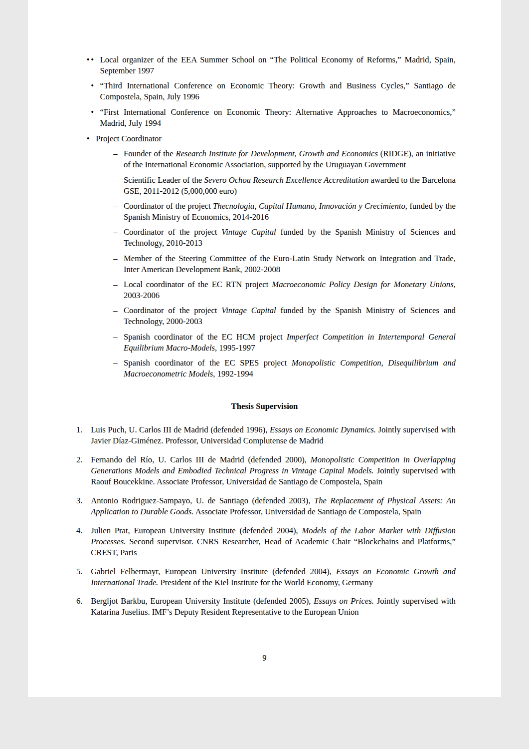Local organizer of the EEA Summer School on “The Political Economy of Reforms,” Madrid, Spain, September 1997
“Third International Conference on Economic Theory: Growth and Business Cycles,” Santiago de Compostela, Spain, July 1996
“First International Conference on Economic Theory: Alternative Approaches to Macroeconomics,” Madrid, July 1994
Project Coordinator
Founder of the Research Institute for Development, Growth and Economics (RIDGE), an initiative of the International Economic Association, supported by the Uruguayan Government
Scientific Leader of the Severo Ochoa Research Excellence Accreditation awarded to the Barcelona GSE, 2011-2012 (5,000,000 euro)
Coordinator of the project Thecnologia, Capital Humano, Innovación y Crecimiento, funded by the Spanish Ministry of Economics, 2014-2016
Coordinator of the project Vintage Capital funded by the Spanish Ministry of Sciences and Technology, 2010-2013
Member of the Steering Committee of the Euro-Latin Study Network on Integration and Trade, Inter American Development Bank, 2002-2008
Local coordinator of the EC RTN project Macroeconomic Policy Design for Monetary Unions, 2003-2006
Coordinator of the project Vintage Capital funded by the Spanish Ministry of Sciences and Technology, 2000-2003
Spanish coordinator of the EC HCM project Imperfect Competition in Intertemporal General Equilibrium Macro-Models, 1995-1997
Spanish coordinator of the EC SPES project Monopolistic Competition, Disequilibrium and Macroeconometric Models, 1992-1994
Thesis Supervision
Luis Puch, U. Carlos III de Madrid (defended 1996), Essays on Economic Dynamics. Jointly supervised with Javier Díaz-Giménez. Professor, Universidad Complutense de Madrid
Fernando del Río, U. Carlos III de Madrid (defended 2000), Monopolistic Competition in Overlapping Generations Models and Embodied Technical Progress in Vintage Capital Models. Jointly supervised with Raouf Boucekkine. Associate Professor, Universidad de Santiago de Compostela, Spain
Antonio Rodriguez-Sampayo, U. de Santiago (defended 2003), The Replacement of Physical Assets: An Application to Durable Goods. Associate Professor, Universidad de Santiago de Compostela, Spain
Julien Prat, European University Institute (defended 2004), Models of the Labor Market with Diffusion Processes. Second supervisor. CNRS Researcher, Head of Academic Chair “Blockchains and Platforms,” CREST, Paris
Gabriel Felbermayr, European University Institute (defended 2004), Essays on Economic Growth and International Trade. President of the Kiel Institute for the World Economy, Germany
Bergljot Barkbu, European University Institute (defended 2005), Essays on Prices. Jointly supervised with Katarina Juselius. IMF’s Deputy Resident Representative to the European Union
9